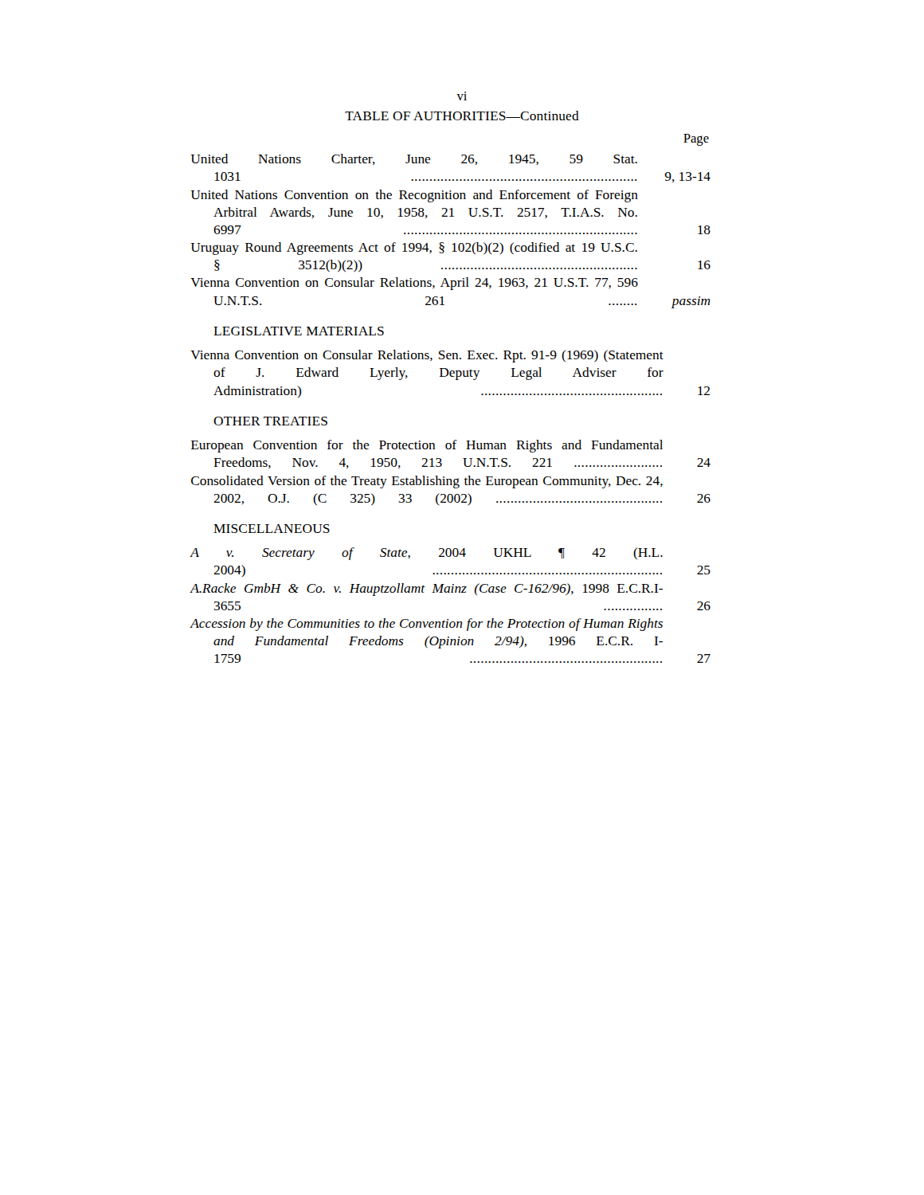vi
TABLE OF AUTHORITIES—Continued
Page
| United Nations Charter, June 26, 1945, 59 Stat. 1031 ............................................................. | 9, 13-14 |
| United Nations Convention on the Recognition and Enforcement of Foreign Arbitral Awards, June 10, 1958, 21 U.S.T. 2517, T.I.A.S. No. 6997 ............................................................... | 18 |
| Uruguay Round Agreements Act of 1994, § 102(b)(2) (codified at 19 U.S.C. § 3512(b)(2)) ..................................................... | 16 |
| Vienna Convention on Consular Relations, April 24, 1963, 21 U.S.T. 77, 596 U.N.T.S. 261 ........ | passim |
LEGISLATIVE MATERIALS
| Vienna Convention on Consular Relations, Sen. Exec. Rpt. 91-9 (1969) (Statement of J. Edward Lyerly, Deputy Legal Adviser for Administration) ................................................. | 12 |
OTHER TREATIES
| European Convention for the Protection of Human Rights and Fundamental Freedoms, Nov. 4, 1950, 213 U.N.T.S. 221 ........................ | 24 |
| Consolidated Version of the Treaty Establishing the European Community, Dec. 24, 2002, O.J. (C 325) 33 (2002) ............................................. | 26 |
MISCELLANEOUS
| A v. Secretary of State , 2004 UKHL ¶ 42 (H.L. 2004) .............................................................. | 25 |
| A.Racke GmbH & Co. v. Hauptzollamt Mainz (Case C-162/96) , 1998 E.C.R.I-3655 ................ | 26 |
| Accession by the Communities to the Convention for the Protection of Human Rights and Fundamental Freedoms (Opinion 2/94) , 1996 E.C.R. I-1759 .................................................... | 27 |